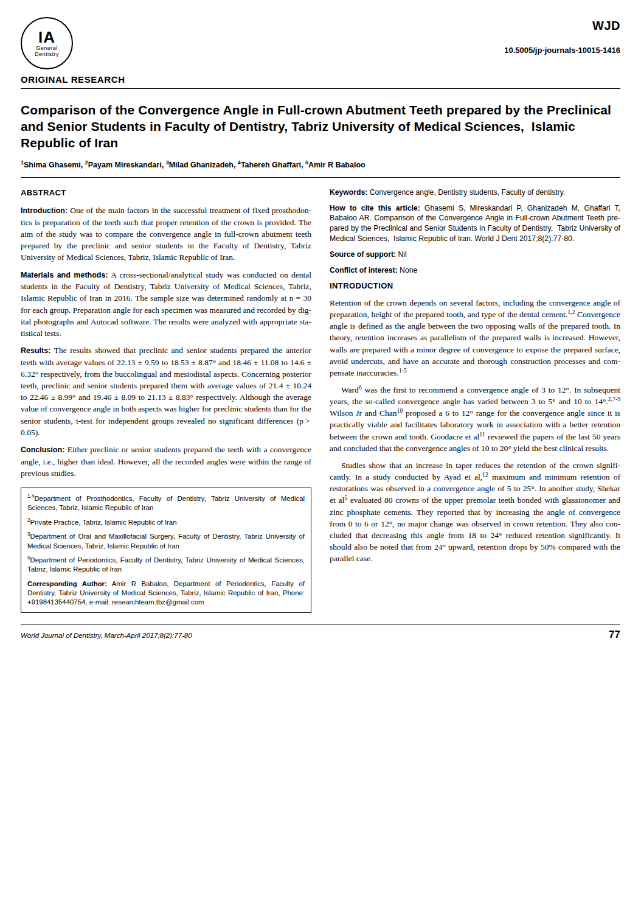WJD
10.5005/jp-journals-10015-1416
IA General
Dentistry
ORIGINAL RESEARCH
Comparison of the Convergence Angle in Full-crown Abutment Teeth prepared by the Preclinical and Senior Students in Faculty of Dentistry, Tabriz University of Medical Sciences, Islamic Republic of Iran
1Shima Ghasemi, 2Payam Mireskandari, 3Milad Ghanizadeh, 4Tahereh Ghaffari, 5Amir R Babaloo
Abstract
Introduction:
One of the main factors in the successful treatment of fixed prosthodontics is preparation of the teeth such that proper retention of the crown is provided. The aim of the study was to compare the convergence angle in full-crown abutment teeth prepared by the preclinic and senior students in the Faculty of Dentistry, Tabriz University of Medical Sciences, Tabriz, Islamic Republic of Iran.
Materials and methods:
A cross-sectional/analytical study was conducted on dental students in the Faculty of Dentistry, Tabriz University of Medical Sciences, Tabriz, Islamic Republic of Iran in 2016. The sample size was determined randomly at n = 30 for each group. Preparation angle for each specimen was measured and recorded by digital photographs and Autocad software. The results were analyzed with appropriate statistical tests.
Results:
The results showed that preclinic and senior students prepared the anterior teeth with average values of 22.13 ± 9.59 to 18.53 ± 8.87° and 18.46 ± 11.08 to 14.6 ± 6.32° respectively, from the buccolingual and mesiodistal aspects. Concerning posterior teeth, preclinic and senior students prepared them with average values of 21.4 ± 10.24 to 22.46 ± 8.99° and 19.46 ± 8.09 to 21.13 ± 8.83° respectively. Although the average value of convergence angle in both aspects was higher for preclinic students than for the senior students, t-test for independent groups revealed no significant differences (p > 0.05).
Conclusion:
Either preclinic or senior students prepared the teeth with a convergence angle, i.e., higher than ideal. However, all the recorded angles were within the range of previous studies.
1,4Department of Prosthodontics, Faculty of Dentistry, Tabriz University of Medical Sciences, Tabriz, Islamic Republic of Iran
2Private Practice, Tabriz, Islamic Republic of Iran
3Department of Oral and Maxillofacial Surgery, Faculty of Dentistry, Tabriz University of Medical Sciences, Tabriz, Islamic Republic of Iran
5Department of Periodontics, Faculty of Dentistry, Tabriz University of Medical Sciences, Tabriz, Islamic Republic of Iran
Corresponding Author: Amir R Babaloo, Department of Periodontics, Faculty of Dentistry, Tabriz University of Medical Sciences, Tabriz, Islamic Republic of Iran, Phone: +91984135440754, e-mail: researchteam.tbz@gmail.com
Keywords: Convergence angle, Dentistry students, Faculty of dentistry.
How to cite this article: Ghasemi S, Mireskandari P, Ghanizadeh M, Ghaffari T, Babaloo AR. Comparison of the Convergence Angle in Full-crown Abutment Teeth prepared by the Preclinical and Senior Students in Faculty of Dentistry, Tabriz University of Medical Sciences, Islamic Republic of Iran. World J Dent 2017;8(2):77-80.
Source of support: Nil
Conflict of interest: None
Introduction
Retention of the crown depends on several factors, including the convergence angle of preparation, height of the prepared tooth, and type of the dental cement.1,2 Convergence angle is defined as the angle between the two opposing walls of the prepared tooth. In theory, retention increases as parallelism of the prepared walls is increased. However, walls are prepared with a minor degree of convergence to expose the prepared surface, avoid undercuts, and have an accurate and thorough construction processes and compensate inaccuracies.1-5
Ward6 was the first to recommend a convergence angle of 3 to 12°. In subsequent years, the so-called convergence angle has varied between 3 to 5° and 10 to 14°.2,7-9 Wilson Jr and Chan10 proposed a 6 to 12° range for the convergence angle since it is practically viable and facilitates laboratory work in association with a better retention between the crown and tooth. Goodacre et al11 reviewed the papers of the last 50 years and concluded that the convergence angles of 10 to 20° yield the best clinical results.
Studies show that an increase in taper reduces the retention of the crown significantly. In a study conducted by Ayad et al,12 maximum and minimum retention of restorations was observed in a convergence angle of 5 to 25°. In another study, Shekar et al5 evaluated 80 crowns of the upper premolar teeth bonded with glassionomer and zinc phosphate cements. They reported that by increasing the angle of convergence from 0 to 6 or 12°, no major change was observed in crown retention. They also concluded that decreasing this angle from 18 to 24° reduced retention significantly. It should also be noted that from 24° upward, retention drops by 50% compared with the parallel case.
World Journal of Dentistry, March-April 2017;8(2):77-80
77